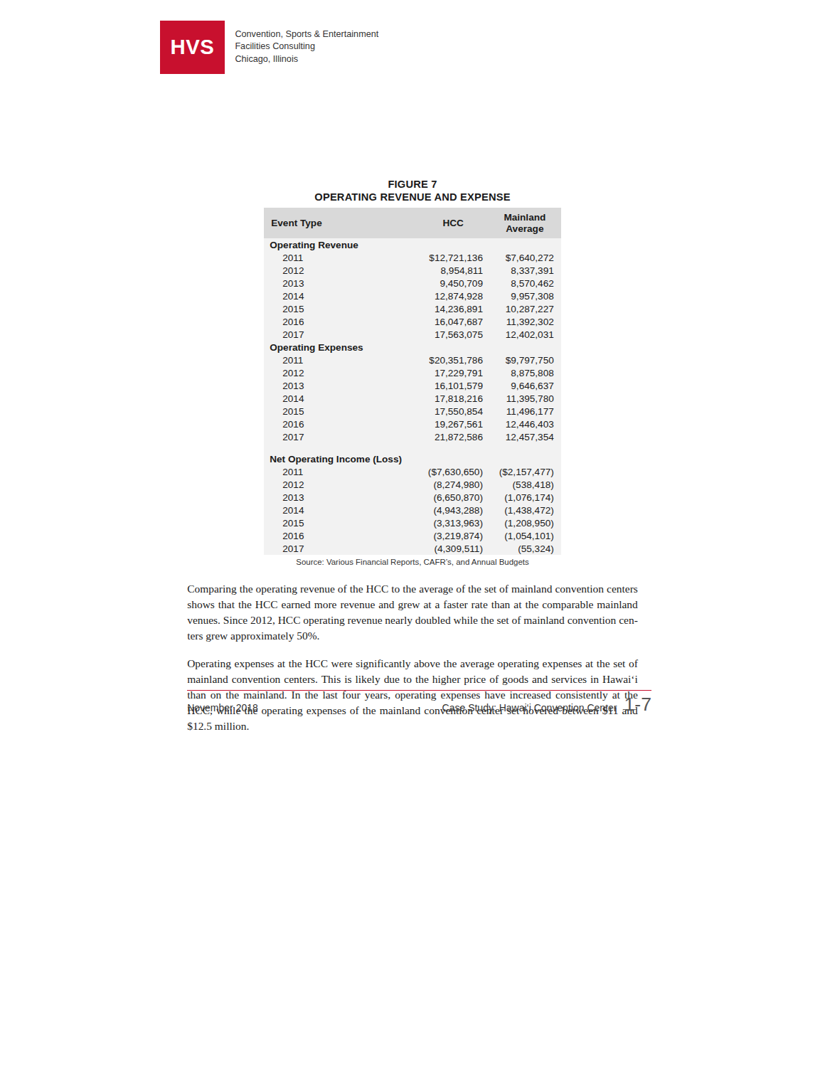HVS
Convention, Sports & Entertainment
Facilities Consulting
Chicago, Illinois
FIGURE 7
OPERATING REVENUE AND EXPENSE
| Event Type | HCC | Mainland Average |
| --- | --- | --- |
| Operating Revenue | | |
| 2011 | $12,721,136 | $7,640,272 |
| 2012 | 8,954,811 | 8,337,391 |
| 2013 | 9,450,709 | 8,570,462 |
| 2014 | 12,874,928 | 9,957,308 |
| 2015 | 14,236,891 | 10,287,227 |
| 2016 | 16,047,687 | 11,392,302 |
| 2017 | 17,563,075 | 12,402,031 |
| Operating Expenses | | |
| 2011 | $20,351,786 | $9,797,750 |
| 2012 | 17,229,791 | 8,875,808 |
| 2013 | 16,101,579 | 9,646,637 |
| 2014 | 17,818,216 | 11,395,780 |
| 2015 | 17,550,854 | 11,496,177 |
| 2016 | 19,267,561 | 12,446,403 |
| 2017 | 21,872,586 | 12,457,354 |
| Net Operating Income (Loss) | | |
| 2011 | ($7,630,650) | ($2,157,477) |
| 2012 | (8,274,980) | (538,418) |
| 2013 | (6,650,870) | (1,076,174) |
| 2014 | (4,943,288) | (1,438,472) |
| 2015 | (3,313,963) | (1,208,950) |
| 2016 | (3,219,874) | (1,054,101) |
| 2017 | (4,309,511) | (55,324) |
Source: Various Financial Reports, CAFR’s, and Annual Budgets
Comparing the operating revenue of the HCC to the average of the set of mainland convention centers shows that the HCC earned more revenue and grew at a faster rate than at the comparable mainland venues. Since 2012, HCC operating revenue nearly doubled while the set of mainland convention centers grew approximately 50%.
Operating expenses at the HCC were significantly above the average operating expenses at the set of mainland convention centers. This is likely due to the higher price of goods and services in Hawai‘i than on the mainland. In the last four years, operating expenses have increased consistently at the HCC, while the operating expenses of the mainland convention center set hovered between $11 and $12.5 million.
November 2018
Case Study: Hawai‘i Convention Center
1-7